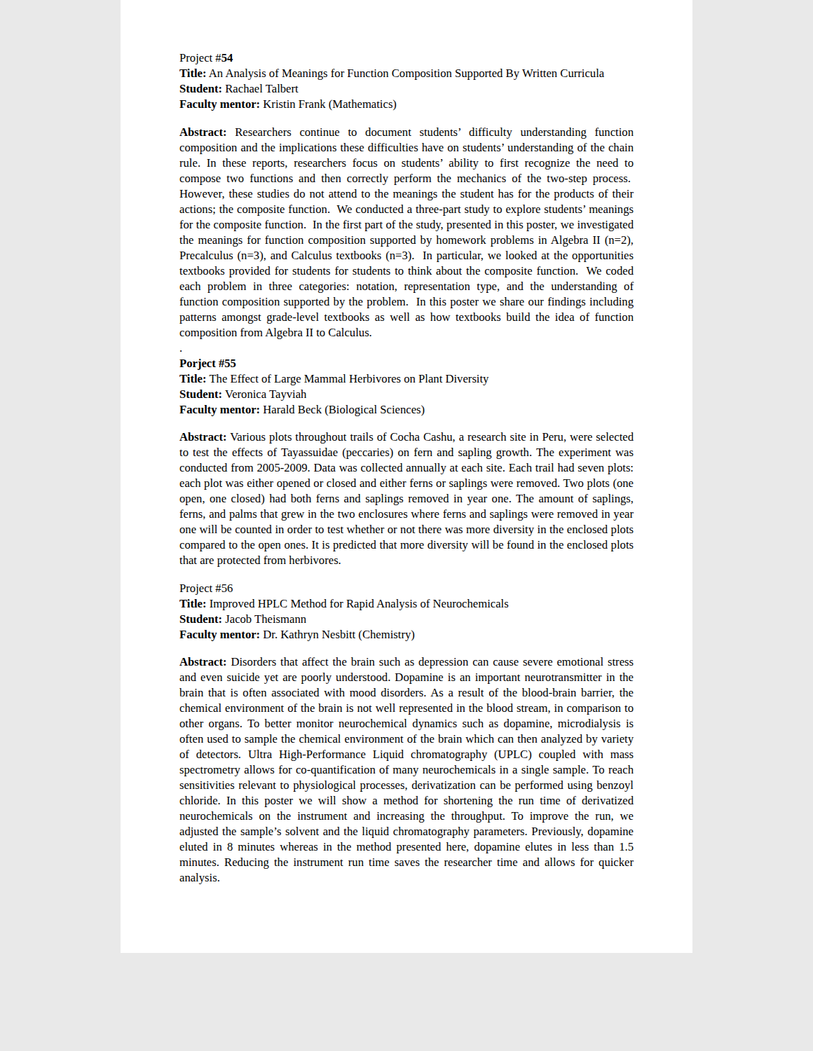Project #54
Title: An Analysis of Meanings for Function Composition Supported By Written Curricula
Student: Rachael Talbert
Faculty mentor: Kristin Frank (Mathematics)
Abstract: Researchers continue to document students’ difficulty understanding function composition and the implications these difficulties have on students’ understanding of the chain rule. In these reports, researchers focus on students’ ability to first recognize the need to compose two functions and then correctly perform the mechanics of the two-step process. However, these studies do not attend to the meanings the student has for the products of their actions; the composite function. We conducted a three-part study to explore students’ meanings for the composite function. In the first part of the study, presented in this poster, we investigated the meanings for function composition supported by homework problems in Algebra II (n=2), Precalculus (n=3), and Calculus textbooks (n=3). In particular, we looked at the opportunities textbooks provided for students for students to think about the composite function. We coded each problem in three categories: notation, representation type, and the understanding of function composition supported by the problem. In this poster we share our findings including patterns amongst grade-level textbooks as well as how textbooks build the idea of function composition from Algebra II to Calculus.
.
Porject #55
Title: The Effect of Large Mammal Herbivores on Plant Diversity
Student: Veronica Tayviah
Faculty mentor: Harald Beck (Biological Sciences)
Abstract: Various plots throughout trails of Cocha Cashu, a research site in Peru, were selected to test the effects of Tayassuidae (peccaries) on fern and sapling growth. The experiment was conducted from 2005-2009. Data was collected annually at each site. Each trail had seven plots: each plot was either opened or closed and either ferns or saplings were removed. Two plots (one open, one closed) had both ferns and saplings removed in year one. The amount of saplings, ferns, and palms that grew in the two enclosures where ferns and saplings were removed in year one will be counted in order to test whether or not there was more diversity in the enclosed plots compared to the open ones. It is predicted that more diversity will be found in the enclosed plots that are protected from herbivores.
Project #56
Title: Improved HPLC Method for Rapid Analysis of Neurochemicals
Student: Jacob Theismann
Faculty mentor: Dr. Kathryn Nesbitt (Chemistry)
Abstract: Disorders that affect the brain such as depression can cause severe emotional stress and even suicide yet are poorly understood. Dopamine is an important neurotransmitter in the brain that is often associated with mood disorders. As a result of the blood-brain barrier, the chemical environment of the brain is not well represented in the blood stream, in comparison to other organs. To better monitor neurochemical dynamics such as dopamine, microdialysis is often used to sample the chemical environment of the brain which can then analyzed by variety of detectors. Ultra High-Performance Liquid chromatography (UPLC) coupled with mass spectrometry allows for co-quantification of many neurochemicals in a single sample. To reach sensitivities relevant to physiological processes, derivatization can be performed using benzoyl chloride. In this poster we will show a method for shortening the run time of derivatized neurochemicals on the instrument and increasing the throughput. To improve the run, we adjusted the sample’s solvent and the liquid chromatography parameters. Previously, dopamine eluted in 8 minutes whereas in the method presented here, dopamine elutes in less than 1.5 minutes. Reducing the instrument run time saves the researcher time and allows for quicker analysis.